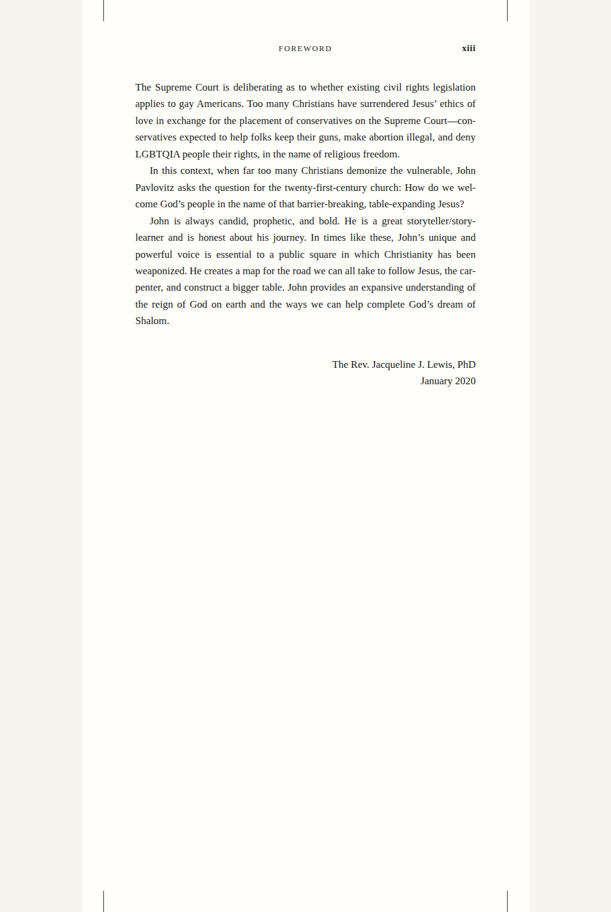Foreword xiii
The Supreme Court is deliberating as to whether existing civil rights legislation applies to gay Americans. Too many Christians have surrendered Jesus’ ethics of love in exchange for the placement of conservatives on the Supreme Court—conservatives expected to help folks keep their guns, make abortion illegal, and deny LGBTQIA people their rights, in the name of religious freedom.
In this context, when far too many Christians demonize the vulnerable, John Pavlovitz asks the question for the twenty-first-century church: How do we welcome God’s people in the name of that barrier-breaking, table-expanding Jesus?
John is always candid, prophetic, and bold. He is a great storyteller/story-learner and is honest about his journey. In times like these, John’s unique and powerful voice is essential to a public square in which Christianity has been weaponized. He creates a map for the road we can all take to follow Jesus, the carpenter, and construct a bigger table. John provides an expansive understanding of the reign of God on earth and the ways we can help complete God’s dream of Shalom.
The Rev. Jacqueline J. Lewis, PhD January 2020